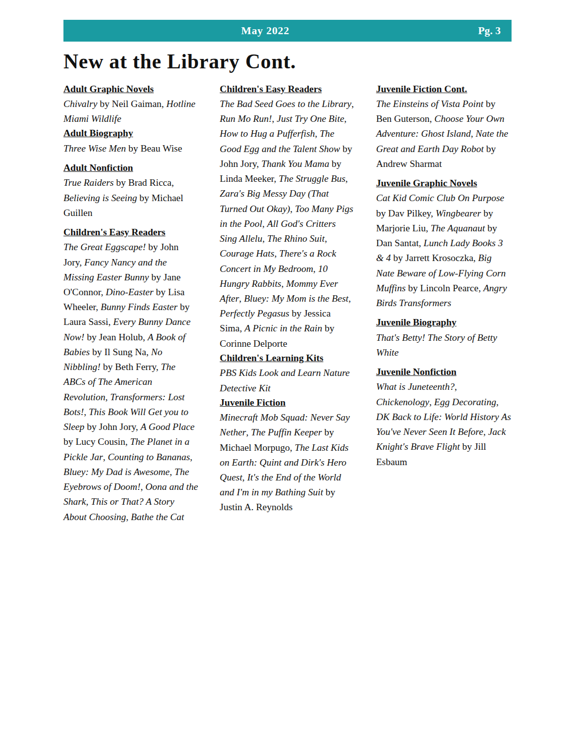May 2022
Pg. 3
New at the Library Cont.
Adult Graphic Novels
Chivalry by Neil Gaiman, Hotline Miami Wildlife
Adult Biography
Three Wise Men by Beau Wise
Adult Nonfiction
True Raiders by Brad Ricca, Believing is Seeing by Michael Guillen
Children's Easy Readers
The Great Eggscape! by John Jory, Fancy Nancy and the Missing Easter Bunny by Jane O'Connor, Dino-Easter by Lisa Wheeler, Bunny Finds Easter by Laura Sassi, Every Bunny Dance Now! by Jean Holub, A Book of Babies by Il Sung Na, No Nibbling! by Beth Ferry, The ABCs of The American Revolution, Transformers: Lost Bots!, This Book Will Get you to Sleep by John Jory, A Good Place by Lucy Cousin, The Planet in a Pickle Jar, Counting to Bananas, Bluey: My Dad is Awesome, The Eyebrows of Doom!, Oona and the Shark, This or That? A Story About Choosing, Bathe the Cat
Children's Easy Readers
The Bad Seed Goes to the Library, Run Mo Run!, Just Try One Bite, How to Hug a Pufferfish, The Good Egg and the Talent Show by John Jory, Thank You Mama by Linda Meeker, The Struggle Bus, Zara's Big Messy Day (That Turned Out Okay), Too Many Pigs in the Pool, All God's Critters Sing Allelu, The Rhino Suit, Courage Hats, There's a Rock Concert in My Bedroom, 10 Hungry Rabbits, Mommy Ever After, Bluey: My Mom is the Best, Perfectly Pegasus by Jessica Sima, A Picnic in the Rain by Corinne Delporte
Children's Learning Kits
PBS Kids Look and Learn Nature Detective Kit
Juvenile Fiction
Minecraft Mob Squad: Never Say Nether, The Puffin Keeper by Michael Morpugo, The Last Kids on Earth: Quint and Dirk's Hero Quest, It's the End of the World and I'm in my Bathing Suit by Justin A. Reynolds
Juvenile Fiction Cont.
The Einsteins of Vista Point by Ben Guterson, Choose Your Own Adventure: Ghost Island, Nate the Great and Earth Day Robot by Andrew Sharmat
Juvenile Graphic Novels
Cat Kid Comic Club On Purpose by Dav Pilkey, Wingbearer by Marjorie Liu, The Aquanaut by Dan Santat, Lunch Lady Books 3 & 4 by Jarrett Krosoczka, Big Nate Beware of Low-Flying Corn Muffins by Lincoln Pearce, Angry Birds Transformers
Juvenile Biography
That's Betty! The Story of Betty White
Juvenile Nonfiction
What is Juneteenth?, Chickenology, Egg Decorating, DK Back to Life: World History As You've Never Seen It Before, Jack Knight's Brave Flight by Jill Esbaum